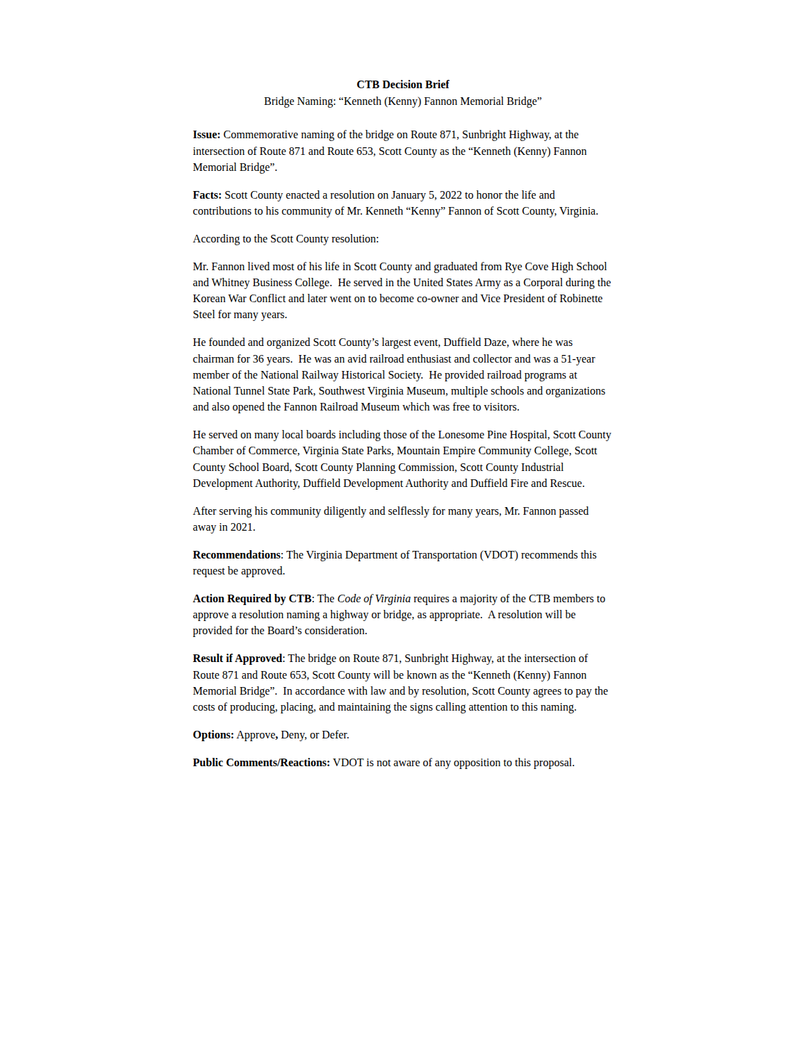CTB Decision Brief
Bridge Naming: “Kenneth (Kenny) Fannon Memorial Bridge”
Issue: Commemorative naming of the bridge on Route 871, Sunbright Highway, at the intersection of Route 871 and Route 653, Scott County as the “Kenneth (Kenny) Fannon Memorial Bridge”.
Facts: Scott County enacted a resolution on January 5, 2022 to honor the life and contributions to his community of Mr. Kenneth “Kenny” Fannon of Scott County, Virginia.
According to the Scott County resolution:
Mr. Fannon lived most of his life in Scott County and graduated from Rye Cove High School and Whitney Business College. He served in the United States Army as a Corporal during the Korean War Conflict and later went on to become co-owner and Vice President of Robinette Steel for many years.
He founded and organized Scott County’s largest event, Duffield Daze, where he was chairman for 36 years. He was an avid railroad enthusiast and collector and was a 51-year member of the National Railway Historical Society. He provided railroad programs at National Tunnel State Park, Southwest Virginia Museum, multiple schools and organizations and also opened the Fannon Railroad Museum which was free to visitors.
He served on many local boards including those of the Lonesome Pine Hospital, Scott County Chamber of Commerce, Virginia State Parks, Mountain Empire Community College, Scott County School Board, Scott County Planning Commission, Scott County Industrial Development Authority, Duffield Development Authority and Duffield Fire and Rescue.
After serving his community diligently and selflessly for many years, Mr. Fannon passed away in 2021.
Recommendations: The Virginia Department of Transportation (VDOT) recommends this request be approved.
Action Required by CTB: The Code of Virginia requires a majority of the CTB members to approve a resolution naming a highway or bridge, as appropriate. A resolution will be provided for the Board’s consideration.
Result if Approved: The bridge on Route 871, Sunbright Highway, at the intersection of Route 871 and Route 653, Scott County will be known as the “Kenneth (Kenny) Fannon Memorial Bridge”. In accordance with law and by resolution, Scott County agrees to pay the costs of producing, placing, and maintaining the signs calling attention to this naming.
Options: Approve, Deny, or Defer.
Public Comments/Reactions: VDOT is not aware of any opposition to this proposal.